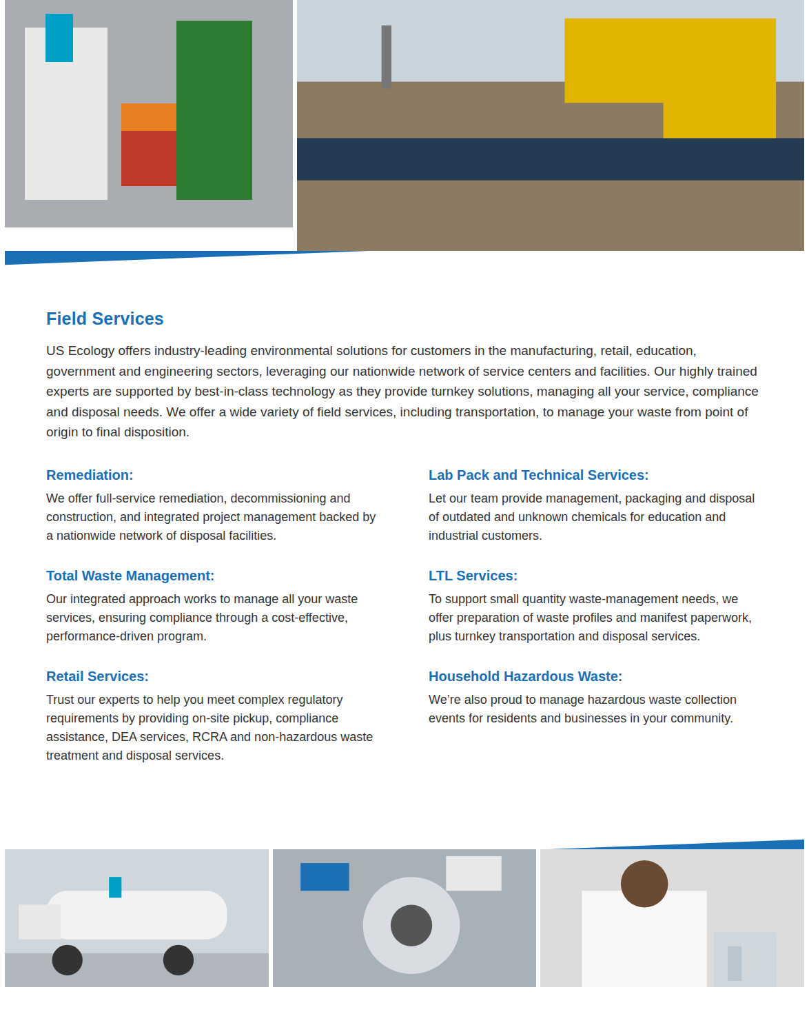Field Services
US Ecology offers industry-leading environmental solutions for customers in the manufacturing, retail, education, government and engineering sectors, leveraging our nationwide network of service centers and facilities. Our highly trained experts are supported by best-in-class technology as they provide turnkey solutions, managing all your service, compliance and disposal needs. We offer a wide variety of field services, including transportation, to manage your waste from point of origin to final disposition.
Remediation:
We offer full-service remediation, decommissioning and construction, and integrated project management backed by a nationwide network of disposal facilities.
Total Waste Management:
Our integrated approach works to manage all your waste services, ensuring compliance through a cost-effective, performance-driven program.
Retail Services:
Trust our experts to help you meet complex regulatory requirements by providing on-site pickup, compliance assistance, DEA services, RCRA and non-hazardous waste treatment and disposal services.
Lab Pack and Technical Services:
Let our team provide management, packaging and disposal of outdated and unknown chemicals for education and industrial customers.
LTL Services:
To support small quantity waste-management needs, we offer preparation of waste profiles and manifest paperwork, plus turnkey transportation and disposal services.
Household Hazardous Waste:
We’re also proud to manage hazardous waste collection events for residents and businesses in your community.